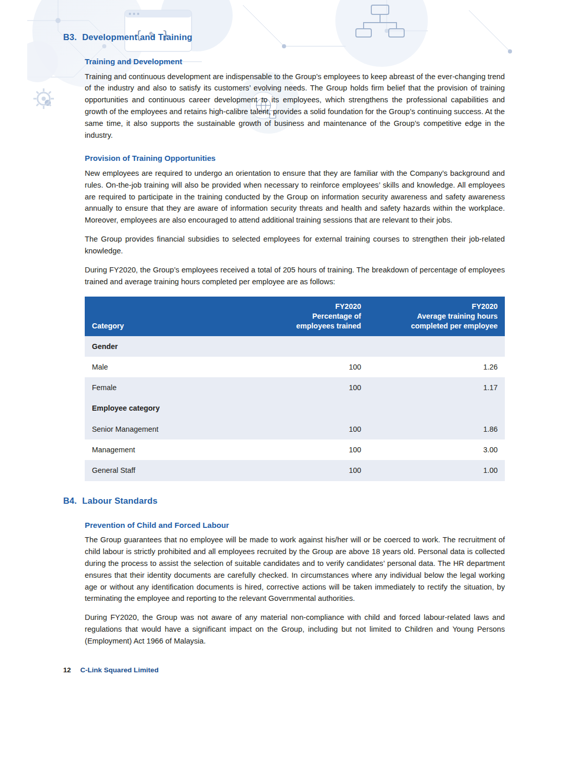{ ✎ }
B3. Development and Training
Training and Development
Training and continuous development are indispensable to the Group’s employees to keep abreast of the ever-changing trend of the industry and also to satisfy its customers’ evolving needs. The Group holds firm belief that the provision of training opportunities and continuous career development to its employees, which strengthens the professional capabilities and growth of the employees and retains high-calibre talent, provides a solid foundation for the Group’s continuing success. At the same time, it also supports the sustainable growth of business and maintenance of the Group’s competitive edge in the industry.
Provision of Training Opportunities
New employees are required to undergo an orientation to ensure that they are familiar with the Company’s background and rules. On-the-job training will also be provided when necessary to reinforce employees’ skills and knowledge. All employees are required to participate in the training conducted by the Group on information security awareness and safety awareness annually to ensure that they are aware of information security threats and health and safety hazards within the workplace. Moreover, employees are also encouraged to attend additional training sessions that are relevant to their jobs.
The Group provides financial subsidies to selected employees for external training courses to strengthen their job-related knowledge.
During FY2020, the Group’s employees received a total of 205 hours of training. The breakdown of percentage of employees trained and average training hours completed per employee are as follows:
| Category | FY2020 Percentage of employees trained | FY2020 Average training hours completed per employee |
| --- | --- | --- |
| Gender | | |
| Male | 100 | 1.26 |
| Female | 100 | 1.17 |
| Employee category | | |
| Senior Management | 100 | 1.86 |
| Management | 100 | 3.00 |
| General Staff | 100 | 1.00 |
B4. Labour Standards
Prevention of Child and Forced Labour
The Group guarantees that no employee will be made to work against his/her will or be coerced to work. The recruitment of child labour is strictly prohibited and all employees recruited by the Group are above 18 years old. Personal data is collected during the process to assist the selection of suitable candidates and to verify candidates’ personal data. The HR department ensures that their identity documents are carefully checked. In circumstances where any individual below the legal working age or without any identification documents is hired, corrective actions will be taken immediately to rectify the situation, by terminating the employee and reporting to the relevant Governmental authorities.
During FY2020, the Group was not aware of any material non-compliance with child and forced labour-related laws and regulations that would have a significant impact on the Group, including but not limited to Children and Young Persons (Employment) Act 1966 of Malaysia.
12 C-Link Squared Limited